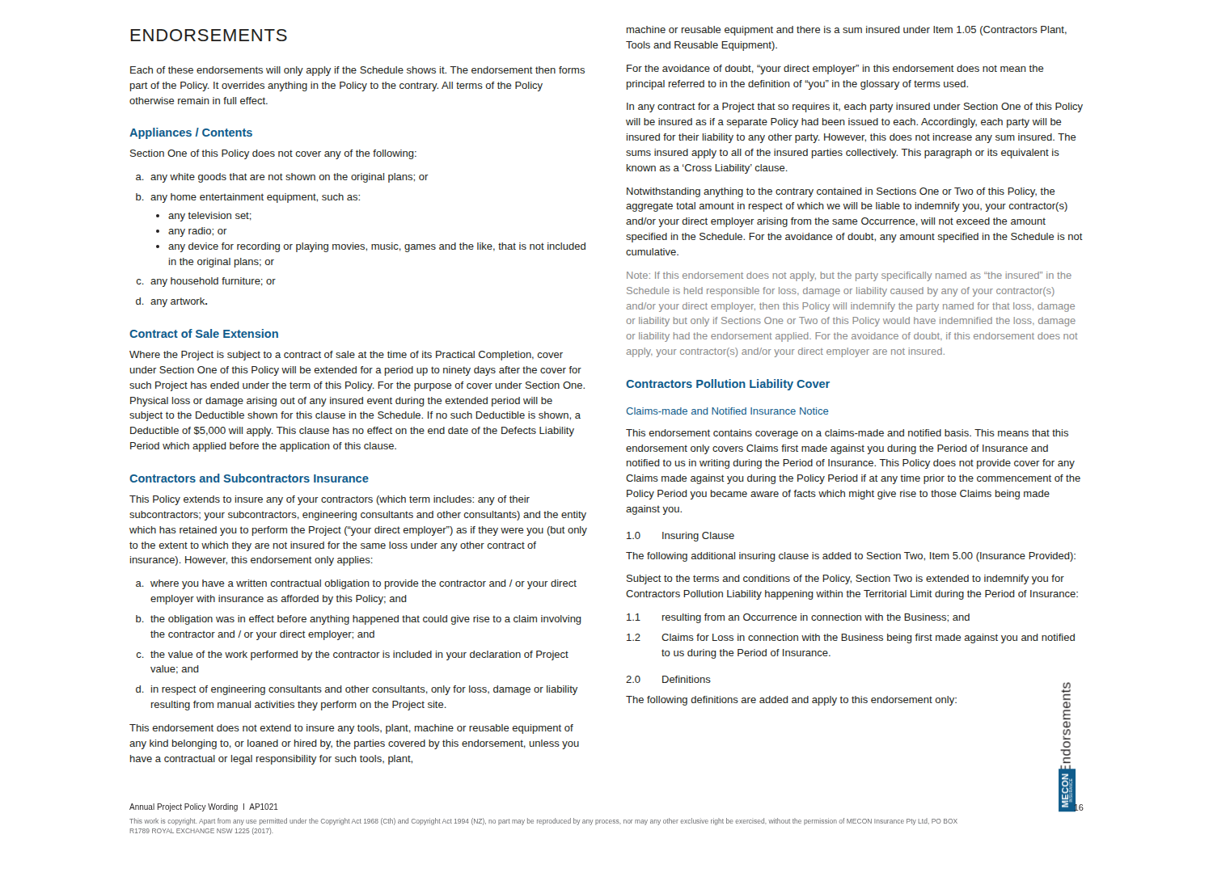ENDORSEMENTS
Each of these endorsements will only apply if the Schedule shows it. The endorsement then forms part of the Policy. It overrides anything in the Policy to the contrary. All terms of the Policy otherwise remain in full effect.
Appliances / Contents
Section One of this Policy does not cover any of the following:
any white goods that are not shown on the original plans; or
any home entertainment equipment, such as:
any television set;
any radio; or
any device for recording or playing movies, music, games and the like, that is not included in the original plans; or
any household furniture; or
any artwork.
Contract of Sale Extension
Where the Project is subject to a contract of sale at the time of its Practical Completion, cover under Section One of this Policy will be extended for a period up to ninety days after the cover for such Project has ended under the term of this Policy. For the purpose of cover under Section One. Physical loss or damage arising out of any insured event during the extended period will be subject to the Deductible shown for this clause in the Schedule. If no such Deductible is shown, a Deductible of $5,000 will apply. This clause has no effect on the end date of the Defects Liability Period which applied before the application of this clause.
Contractors and Subcontractors Insurance
This Policy extends to insure any of your contractors (which term includes: any of their subcontractors; your subcontractors, engineering consultants and other consultants) and the entity which has retained you to perform the Project (“your direct employer”) as if they were you (but only to the extent to which they are not insured for the same loss under any other contract of insurance). However, this endorsement only applies:
where you have a written contractual obligation to provide the contractor and / or your direct employer with insurance as afforded by this Policy; and
the obligation was in effect before anything happened that could give rise to a claim involving the contractor and / or your direct employer; and
the value of the work performed by the contractor is included in your declaration of Project value; and
in respect of engineering consultants and other consultants, only for loss, damage or liability resulting from manual activities they perform on the Project site.
This endorsement does not extend to insure any tools, plant, machine or reusable equipment of any kind belonging to, or loaned or hired by, the parties covered by this endorsement, unless you have a contractual or legal responsibility for such tools, plant,
machine or reusable equipment and there is a sum insured under Item 1.05 (Contractors Plant, Tools and Reusable Equipment).
For the avoidance of doubt, “your direct employer” in this endorsement does not mean the principal referred to in the definition of “you” in the glossary of terms used.
In any contract for a Project that so requires it, each party insured under Section One of this Policy will be insured as if a separate Policy had been issued to each. Accordingly, each party will be insured for their liability to any other party. However, this does not increase any sum insured. The sums insured apply to all of the insured parties collectively. This paragraph or its equivalent is known as a ‘Cross Liability’ clause.
Notwithstanding anything to the contrary contained in Sections One or Two of this Policy, the aggregate total amount in respect of which we will be liable to indemnify you, your contractor(s) and/or your direct employer arising from the same Occurrence, will not exceed the amount specified in the Schedule. For the avoidance of doubt, any amount specified in the Schedule is not cumulative.
Note: If this endorsement does not apply, but the party specifically named as “the insured” in the Schedule is held responsible for loss, damage or liability caused by any of your contractor(s) and/or your direct employer, then this Policy will indemnify the party named for that loss, damage or liability but only if Sections One or Two of this Policy would have indemnified the loss, damage or liability had the endorsement applied. For the avoidance of doubt, if this endorsement does not apply, your contractor(s) and/or your direct employer are not insured.
Contractors Pollution Liability Cover
Claims-made and Notified Insurance Notice
This endorsement contains coverage on a claims-made and notified basis. This means that this endorsement only covers Claims first made against you during the Period of Insurance and notified to us in writing during the Period of Insurance. This Policy does not provide cover for any Claims made against you during the Policy Period if at any time prior to the commencement of the Policy Period you became aware of facts which might give rise to those Claims being made against you.
1.0 Insuring Clause
The following additional insuring clause is added to Section Two, Item 5.00 (Insurance Provided):
Subject to the terms and conditions of the Policy, Section Two is extended to indemnify you for Contractors Pollution Liability happening within the Territorial Limit during the Period of Insurance:
1.1 resulting from an Occurrence in connection with the Business; and
1.2 Claims for Loss in connection with the Business being first made against you and notified to us during the Period of Insurance.
2.0 Definitions
The following definitions are added and apply to this endorsement only:
MECONINSURANCE Endorsements
Annual Project Policy Wording I AP1021
This work is copyright. Apart from any use permitted under the Copyright Act 1968 (Cth) and Copyright Act 1994 (NZ), no part may be reproduced by any process, nor may any other exclusive right be exercised, without the permission of MECON Insurance Pty Ltd, PO BOX R1789 ROYAL EXCHANGE NSW 1225 (2017).
16